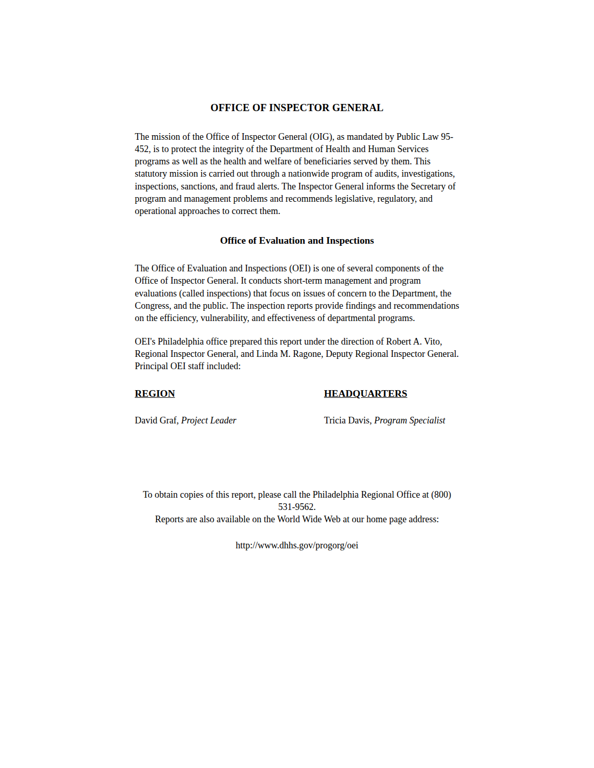OFFICE OF INSPECTOR GENERAL
The mission of the Office of Inspector General (OIG), as mandated by Public Law 95-452, is to protect the integrity of the Department of Health and Human Services programs as well as the health and welfare of beneficiaries served by them. This statutory mission is carried out through a nationwide program of audits, investigations, inspections, sanctions, and fraud alerts. The Inspector General informs the Secretary of program and management problems and recommends legislative, regulatory, and operational approaches to correct them.
Office of Evaluation and Inspections
The Office of Evaluation and Inspections (OEI) is one of several components of the Office of Inspector General. It conducts short-term management and program evaluations (called inspections) that focus on issues of concern to the Department, the Congress, and the public. The inspection reports provide findings and recommendations on the efficiency, vulnerability, and effectiveness of departmental programs.
OEI's Philadelphia office prepared this report under the direction of Robert A. Vito, Regional Inspector General, and Linda M. Ragone, Deputy Regional Inspector General. Principal OEI staff included:
REGION
HEADQUARTERS
David Graf, Project Leader
Tricia Davis, Program Specialist
To obtain copies of this report, please call the Philadelphia Regional Office at (800) 531-9562.
Reports are also available on the World Wide Web at our home page address:
http://www.dhhs.gov/progorg/oei